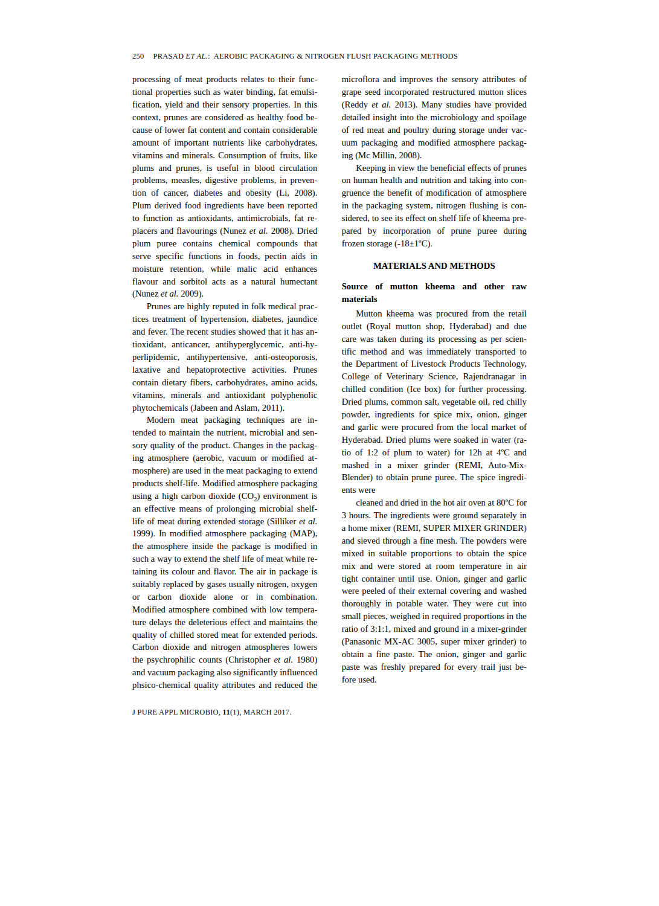250 PRASAD et al.: AEROBIC PACKAGING & NITROGEN FLUSH PACKAGING METHODS
processing of meat products relates to their functional properties such as water binding, fat emulsification, yield and their sensory properties. In this context, prunes are considered as healthy food because of lower fat content and contain considerable amount of important nutrients like carbohydrates, vitamins and minerals. Consumption of fruits, like plums and prunes, is useful in blood circulation problems, measles, digestive problems, in prevention of cancer, diabetes and obesity (Li, 2008). Plum derived food ingredients have been reported to function as antioxidants, antimicrobials, fat replacers and flavourings (Nunez et al. 2008). Dried plum puree contains chemical compounds that serve specific functions in foods, pectin aids in moisture retention, while malic acid enhances flavour and sorbitol acts as a natural humectant (Nunez et al. 2009).
Prunes are highly reputed in folk medical practices treatment of hypertension, diabetes, jaundice and fever. The recent studies showed that it has antioxidant, anticancer, antihyperglycemic, anti-hyperlipidemic, antihypertensive, anti-osteoporosis, laxative and hepatoprotective activities. Prunes contain dietary fibers, carbohydrates, amino acids, vitamins, minerals and antioxidant polyphenolic phytochemicals (Jabeen and Aslam, 2011).
Modern meat packaging techniques are intended to maintain the nutrient, microbial and sensory quality of the product. Changes in the packaging atmosphere (aerobic, vacuum or modified atmosphere) are used in the meat packaging to extend products shelf-life. Modified atmosphere packaging using a high carbon dioxide (CO2) environment is an effective means of prolonging microbial shelf-life of meat during extended storage (Silliker et al. 1999). In modified atmosphere packaging (MAP), the atmosphere inside the package is modified in such a way to extend the shelf life of meat while retaining its colour and flavor. The air in package is suitably replaced by gases usually nitrogen, oxygen or carbon dioxide alone or in combination. Modified atmosphere combined with low temperature delays the deleterious effect and maintains the quality of chilled stored meat for extended periods. Carbon dioxide and nitrogen atmospheres lowers the psychrophilic counts (Christopher et al. 1980) and vacuum packaging also significantly influenced phsico-chemical quality attributes and reduced the microflora and improves the sensory attributes of grape seed incorporated restructured mutton slices (Reddy et al. 2013). Many studies have provided detailed insight into the microbiology and spoilage of red meat and poultry during storage under vacuum packaging and modified atmosphere packaging (Mc Millin, 2008).
Keeping in view the beneficial effects of prunes on human health and nutrition and taking into congruence the benefit of modification of atmosphere in the packaging system, nitrogen flushing is considered, to see its effect on shelf life of kheema prepared by incorporation of prune puree during frozen storage (-18±1ºC).
Materials and Methods
Source of mutton kheema and other raw materials
Mutton kheema was procured from the retail outlet (Royal mutton shop, Hyderabad) and due care was taken during its processing as per scientific method and was immediately transported to the Department of Livestock Products Technology, College of Veterinary Science, Rajendranagar in chilled condition (Ice box) for further processing. Dried plums, common salt, vegetable oil, red chilly powder, ingredients for spice mix, onion, ginger and garlic were procured from the local market of Hyderabad. Dried plums were soaked in water (ratio of 1:2 of plum to water) for 12h at 4ºC and mashed in a mixer grinder (REMI, Auto-Mix-Blender) to obtain prune puree. The spice ingredients were
cleaned and dried in the hot air oven at 80ºC for 3 hours. The ingredients were ground separately in a home mixer (REMI, SUPER MIXER GRINDER) and sieved through a fine mesh. The powders were mixed in suitable proportions to obtain the spice mix and were stored at room temperature in air tight container until use. Onion, ginger and garlic were peeled of their external covering and washed thoroughly in potable water. They were cut into small pieces, weighed in required proportions in the ratio of 3:1:1, mixed and ground in a mixer-grinder (Panasonic MX-AC 3005, super mixer grinder) to obtain a fine paste. The onion, ginger and garlic paste was freshly prepared for every trail just before used.
J Pure Appl Microbio, 11(1), MARCH 2017.